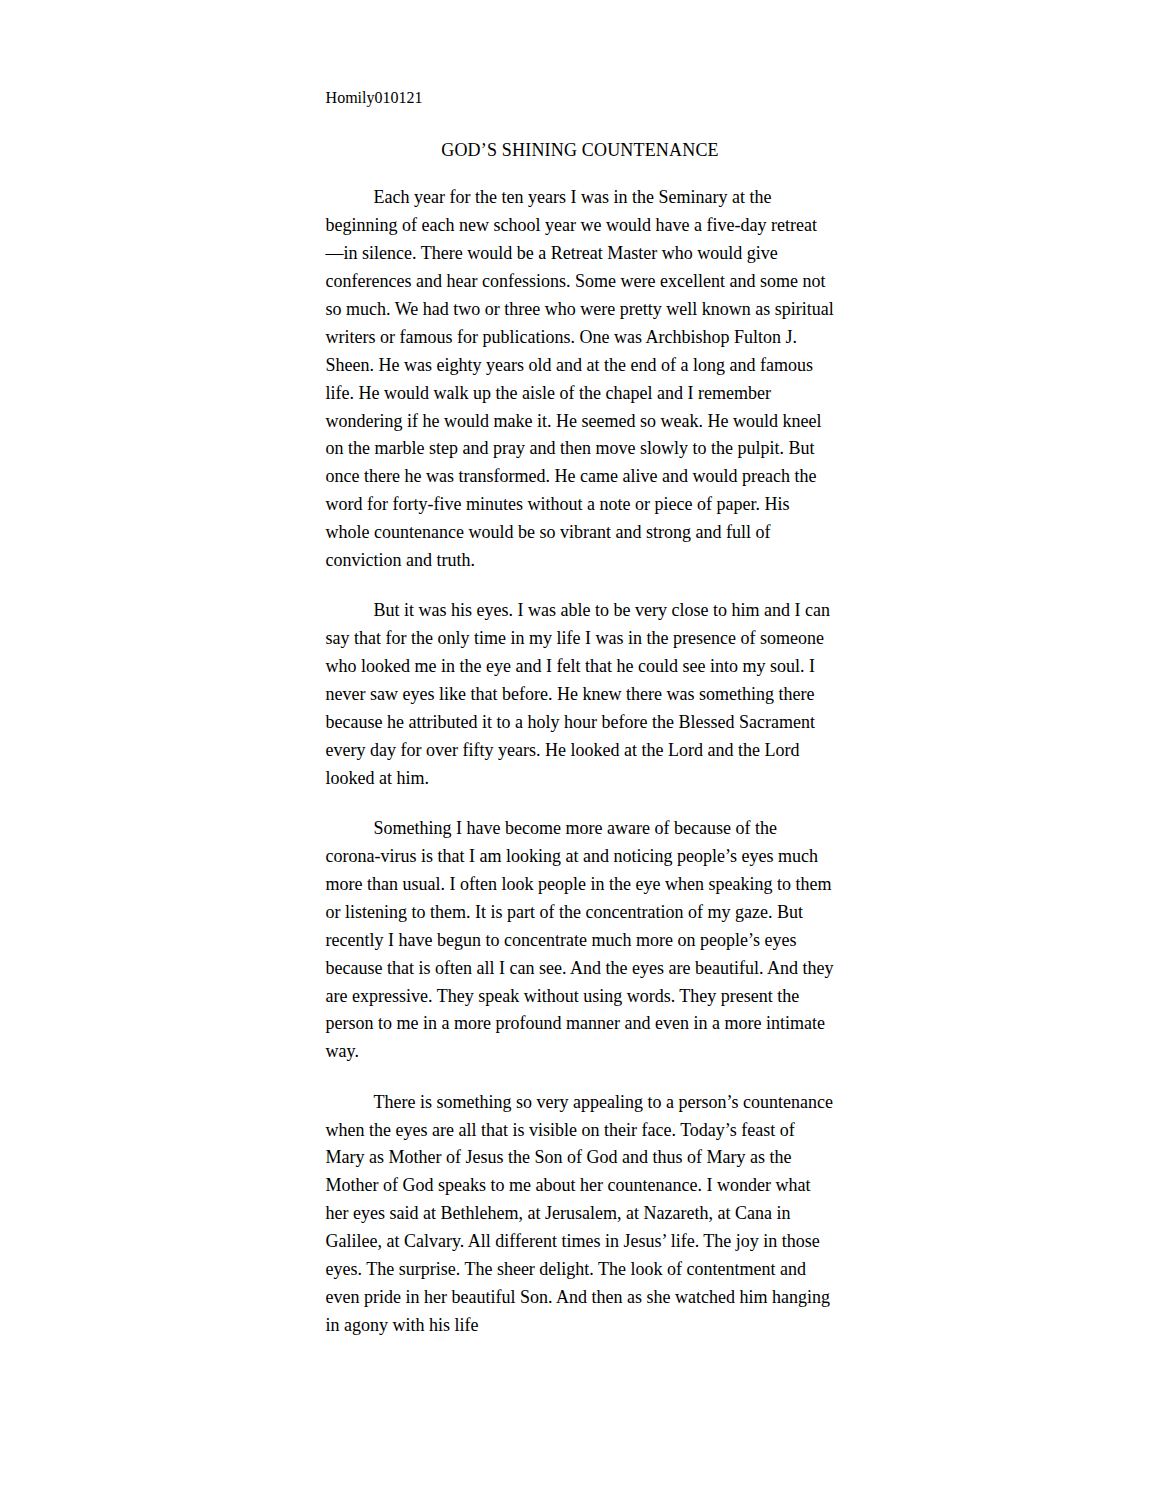Homily010121
God’s Shining Countenance
Each year for the ten years I was in the Seminary at the beginning of each new school year we would have a five-day retreat—in silence. There would be a Retreat Master who would give conferences and hear confessions. Some were excellent and some not so much. We had two or three who were pretty well known as spiritual writers or famous for publications. One was Archbishop Fulton J. Sheen. He was eighty years old and at the end of a long and famous life. He would walk up the aisle of the chapel and I remember wondering if he would make it. He seemed so weak. He would kneel on the marble step and pray and then move slowly to the pulpit. But once there he was transformed. He came alive and would preach the word for forty-five minutes without a note or piece of paper. His whole countenance would be so vibrant and strong and full of conviction and truth.
But it was his eyes. I was able to be very close to him and I can say that for the only time in my life I was in the presence of someone who looked me in the eye and I felt that he could see into my soul. I never saw eyes like that before. He knew there was something there because he attributed it to a holy hour before the Blessed Sacrament every day for over fifty years. He looked at the Lord and the Lord looked at him.
Something I have become more aware of because of the corona-virus is that I am looking at and noticing people’s eyes much more than usual. I often look people in the eye when speaking to them or listening to them. It is part of the concentration of my gaze. But recently I have begun to concentrate much more on people’s eyes because that is often all I can see. And the eyes are beautiful. And they are expressive. They speak without using words. They present the person to me in a more profound manner and even in a more intimate way.
There is something so very appealing to a person’s countenance when the eyes are all that is visible on their face. Today’s feast of Mary as Mother of Jesus the Son of God and thus of Mary as the Mother of God speaks to me about her countenance. I wonder what her eyes said at Bethlehem, at Jerusalem, at Nazareth, at Cana in Galilee, at Calvary. All different times in Jesus’ life. The joy in those eyes. The surprise. The sheer delight. The look of contentment and even pride in her beautiful Son. And then as she watched him hanging in agony with his life